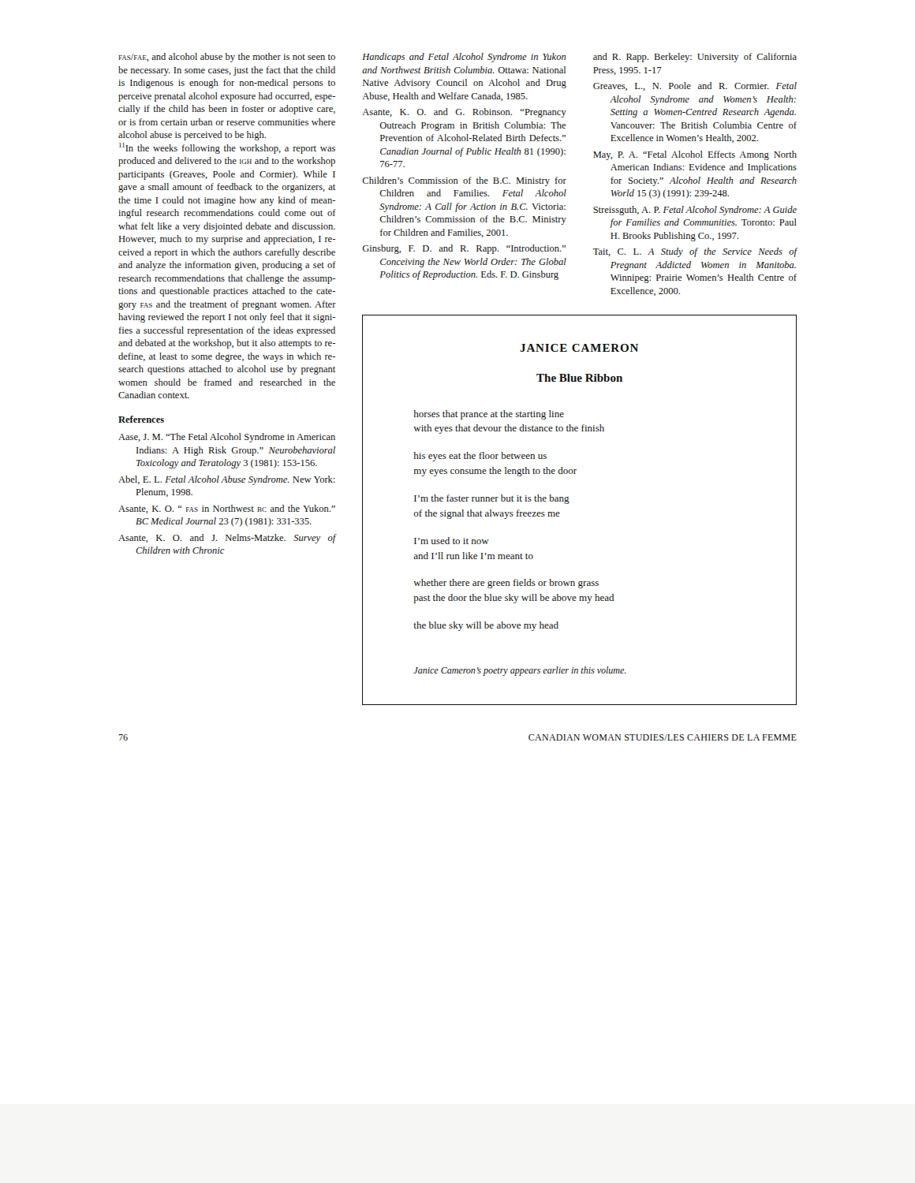fas/fae, and alcohol abuse by the mother is not seen to be necessary. In some cases, just the fact that the child is Indigenous is enough for non-medical persons to perceive prenatal alcohol exposure had occurred, especially if the child has been in foster or adoptive care, or is from certain urban or reserve communities where alcohol abuse is perceived to be high.
11 In the weeks following the workshop, a report was produced and delivered to the igh and to the workshop participants (Greaves, Poole and Cormier). While I gave a small amount of feedback to the organizers, at the time I could not imagine how any kind of meaningful research recommendations could come out of what felt like a very disjointed debate and discussion. However, much to my surprise and appreciation, I received a report in which the authors carefully describe and analyze the information given, producing a set of research recommendations that challenge the assumptions and questionable practices attached to the category fas and the treatment of pregnant women. After having reviewed the report I not only feel that it signifies a successful representation of the ideas expressed and debated at the workshop, but it also attempts to redefine, at least to some degree, the ways in which research questions attached to alcohol use by pregnant women should be framed and researched in the Canadian context.
References
Aase, J. M. “The Fetal Alcohol Syndrome in American Indians: A High Risk Group.” Neurobehavioral Toxicology and Teratology 3 (1981): 153-156.
Abel, E. L. Fetal Alcohol Abuse Syndrome. New York: Plenum, 1998.
Asante, K. O. “ fas in Northwest bc and the Yukon.” BC Medical Journal 23 (7) (1981): 331-335.
Asante, K. O. and J. Nelms-Matzke. Survey of Children with Chronic
Handicaps and Fetal Alcohol Syndrome in Yukon and Northwest British Columbia. Ottawa: National Native Advisory Council on Alcohol and Drug Abuse, Health and Welfare Canada, 1985.
Asante, K. O. and G. Robinson. “Pregnancy Outreach Program in British Columbia: The Prevention of Alcohol-Related Birth Defects.” Canadian Journal of Public Health 81 (1990): 76-77.
Children’s Commission of the B.C. Ministry for Children and Families. Fetal Alcohol Syndrome: A Call for Action in B.C. Victoria: Children’s Commission of the B.C. Ministry for Children and Families, 2001.
Ginsburg, F. D. and R. Rapp. “Introduction.” Conceiving the New World Order: The Global Politics of Reproduction. Eds. F. D. Ginsburg
and R. Rapp. Berkeley: University of California Press, 1995. 1-17
Greaves, L., N. Poole and R. Cormier. Fetal Alcohol Syndrome and Women’s Health: Setting a Women-Centred Research Agenda. Vancouver: The British Columbia Centre of Excellence in Women’s Health, 2002.
May, P. A. “Fetal Alcohol Effects Among North American Indians: Evidence and Implications for Society.” Alcohol Health and Research World 15 (3) (1991): 239-248.
Streissguth, A. P. Fetal Alcohol Syndrome: A Guide for Families and Communities. Toronto: Paul H. Brooks Publishing Co., 1997.
Tait, C. L. A Study of the Service Needs of Pregnant Addicted Women in Manitoba. Winnipeg: Prairie Women’s Health Centre of Excellence, 2000.
JANICE CAMERON
The Blue Ribbon
horses that prance at the starting line
with eyes that devour the distance to the finish
his eyes eat the floor between us
my eyes consume the length to the door
I’m the faster runner but it is the bang
of the signal that always freezes me
I’m used to it now
and I’ll run like I’m meant to
whether there are green fields or brown grass
past the door the blue sky will be above my head
the blue sky will be above my head
Janice Cameron’s poetry appears earlier in this volume.
76
CANADIAN WOMAN STUDIES/LES CAHIERS DE LA FEMME